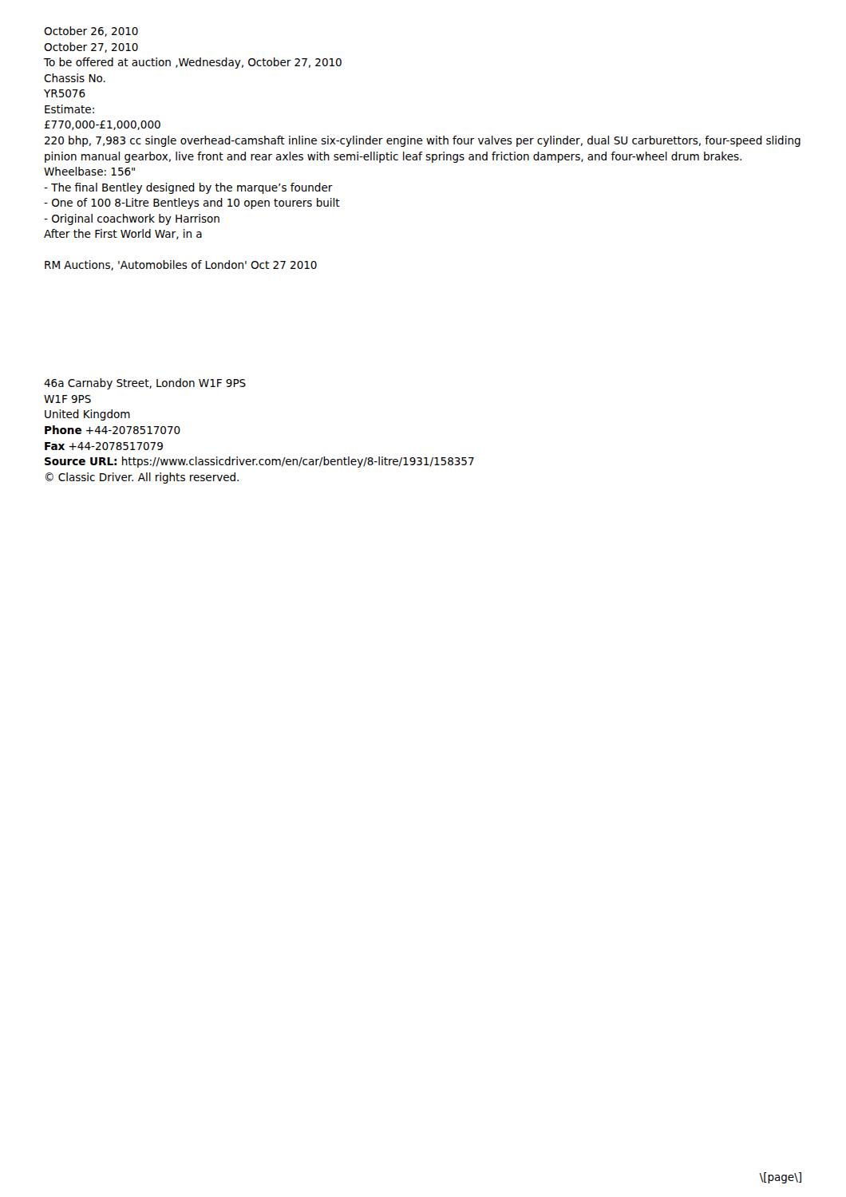October 26, 2010
October 27, 2010
To be offered at auction ,Wednesday, October 27, 2010
Chassis No.
YR5076
Estimate:
£770,000-£1,000,000
220 bhp, 7,983 cc single overhead-camshaft inline six-cylinder engine with four valves per cylinder, dual SU carburettors, four-speed sliding pinion manual gearbox, live front and rear axles with semi-elliptic leaf springs and friction dampers, and four-wheel drum brakes. Wheelbase: 156"
- The final Bentley designed by the marque’s founder
- One of 100 8-Litre Bentleys and 10 open tourers built
- Original coachwork by Harrison
After the First World War, in a
RM Auctions, 'Automobiles of London' Oct 27 2010
46a Carnaby Street, London W1F 9PS
W1F 9PS
United Kingdom
Phone +44-2078517070
Fax +44-2078517079
Source URL: https://www.classicdriver.com/en/car/bentley/8-litre/1931/158357
© Classic Driver. All rights reserved.
\[page\]